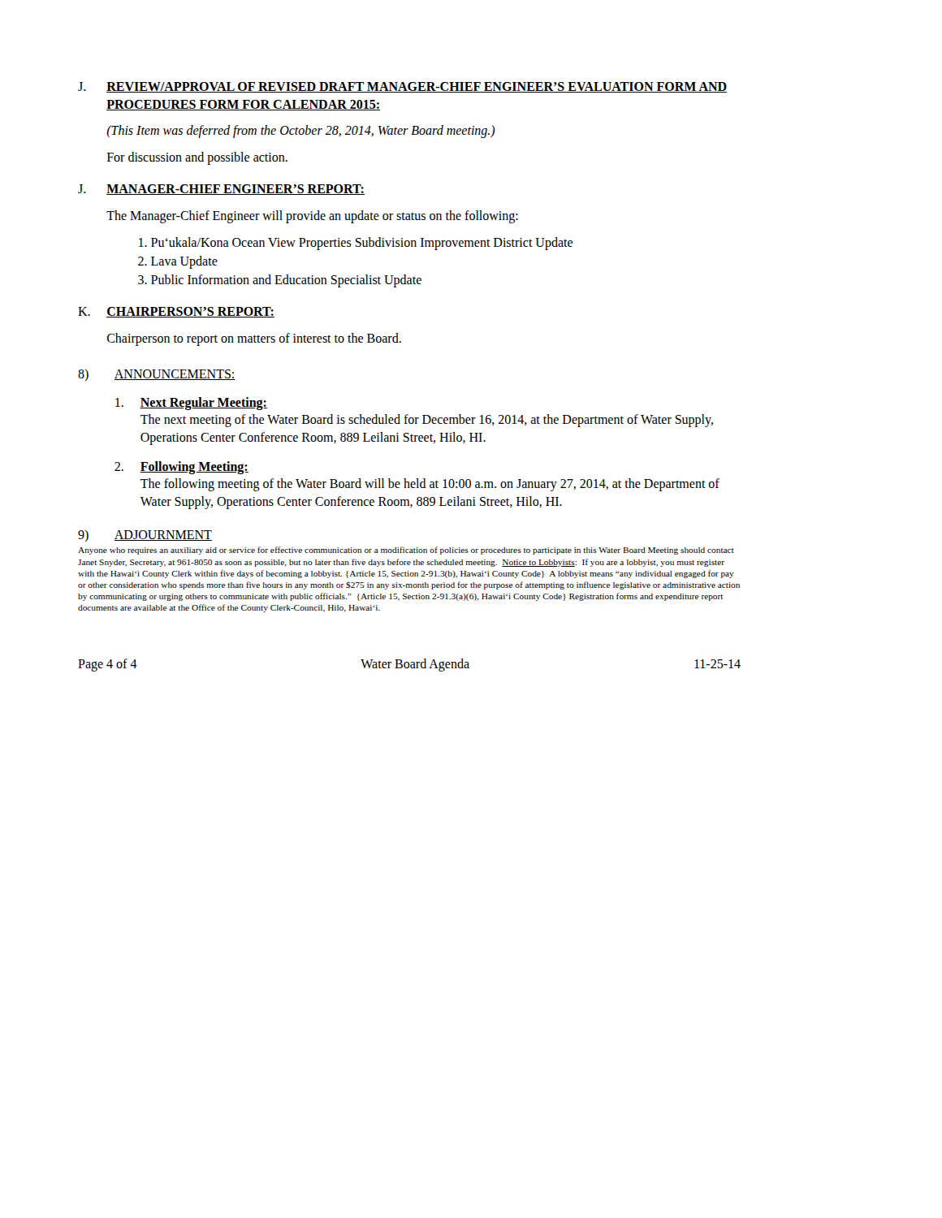J. REVIEW/APPROVAL OF REVISED DRAFT MANAGER-CHIEF ENGINEER’S EVALUATION FORM AND PROCEDURES FORM FOR CALENDAR 2015:
(This Item was deferred from the October 28, 2014, Water Board meeting.)
For discussion and possible action.
J. MANAGER-CHIEF ENGINEER’S REPORT:
The Manager-Chief Engineer will provide an update or status on the following:
Pu‘ukala/Kona Ocean View Properties Subdivision Improvement District Update
Lava Update
Public Information and Education Specialist Update
K. CHAIRPERSON’S REPORT:
Chairperson to report on matters of interest to the Board.
8) ANNOUNCEMENTS:
1. Next Regular Meeting:
The next meeting of the Water Board is scheduled for December 16, 2014, at the Department of Water Supply, Operations Center Conference Room, 889 Leilani Street, Hilo, HI.
2. Following Meeting:
The following meeting of the Water Board will be held at 10:00 a.m. on January 27, 2014, at the Department of Water Supply, Operations Center Conference Room, 889 Leilani Street, Hilo, HI.
9) ADJOURNMENT
Anyone who requires an auxiliary aid or service for effective communication or a modification of policies or procedures to participate in this Water Board Meeting should contact Janet Snyder, Secretary, at 961-8050 as soon as possible, but no later than five days before the scheduled meeting. Notice to Lobbyists: If you are a lobbyist, you must register with the Hawai‘i County Clerk within five days of becoming a lobbyist. {Article 15, Section 2-91.3(b), Hawai‘i County Code} A lobbyist means “any individual engaged for pay or other consideration who spends more than five hours in any month or $275 in any six-month period for the purpose of attempting to influence legislative or administrative action by communicating or urging others to communicate with public officials.” {Article 15, Section 2-91.3(a)(6), Hawai‘i County Code} Registration forms and expenditure report documents are available at the Office of the County Clerk-Council, Hilo, Hawai‘i.
Page 4 of 4 Water Board Agenda 11-25-14